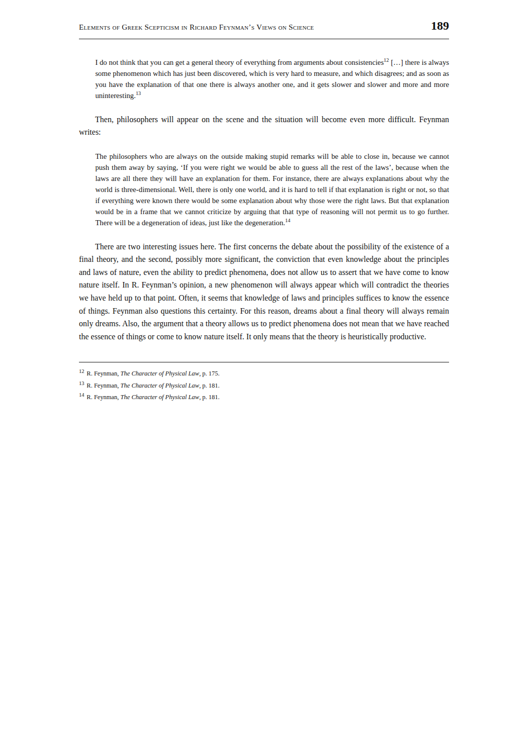Elements of Greek Scepticism in Richard Feynman’s Views on Science 189
I do not think that you can get a general theory of everything from arguments about consistencies12 […] there is always some phenomenon which has just been discovered, which is very hard to measure, and which disagrees; and as soon as you have the explanation of that one there is always another one, and it gets slower and slower and more and more uninteresting.13
Then, philosophers will appear on the scene and the situation will become even more difficult. Feynman writes:
The philosophers who are always on the outside making stupid remarks will be able to close in, because we cannot push them away by saying, ‘If you were right we would be able to guess all the rest of the laws’, because when the laws are all there they will have an explanation for them. For instance, there are always explanations about why the world is three-dimensional. Well, there is only one world, and it is hard to tell if that explanation is right or not, so that if everything were known there would be some explanation about why those were the right laws. But that explanation would be in a frame that we cannot criticize by arguing that that type of reasoning will not permit us to go further. There will be a degeneration of ideas, just like the degeneration.14
There are two interesting issues here. The first concerns the debate about the possibility of the existence of a final theory, and the second, possibly more significant, the conviction that even knowledge about the principles and laws of nature, even the ability to predict phenomena, does not allow us to assert that we have come to know nature itself. In R. Feynman’s opinion, a new phenomenon will always appear which will contradict the theories we have held up to that point. Often, it seems that knowledge of laws and principles suffices to know the essence of things. Feynman also questions this certainty. For this reason, dreams about a final theory will always remain only dreams. Also, the argument that a theory allows us to predict phenomena does not mean that we have reached the essence of things or come to know nature itself. It only means that the theory is heuristically productive.
12 R. Feynman, The Character of Physical Law, p. 175.
13 R. Feynman, The Character of Physical Law, p. 181.
14 R. Feynman, The Character of Physical Law, p. 181.